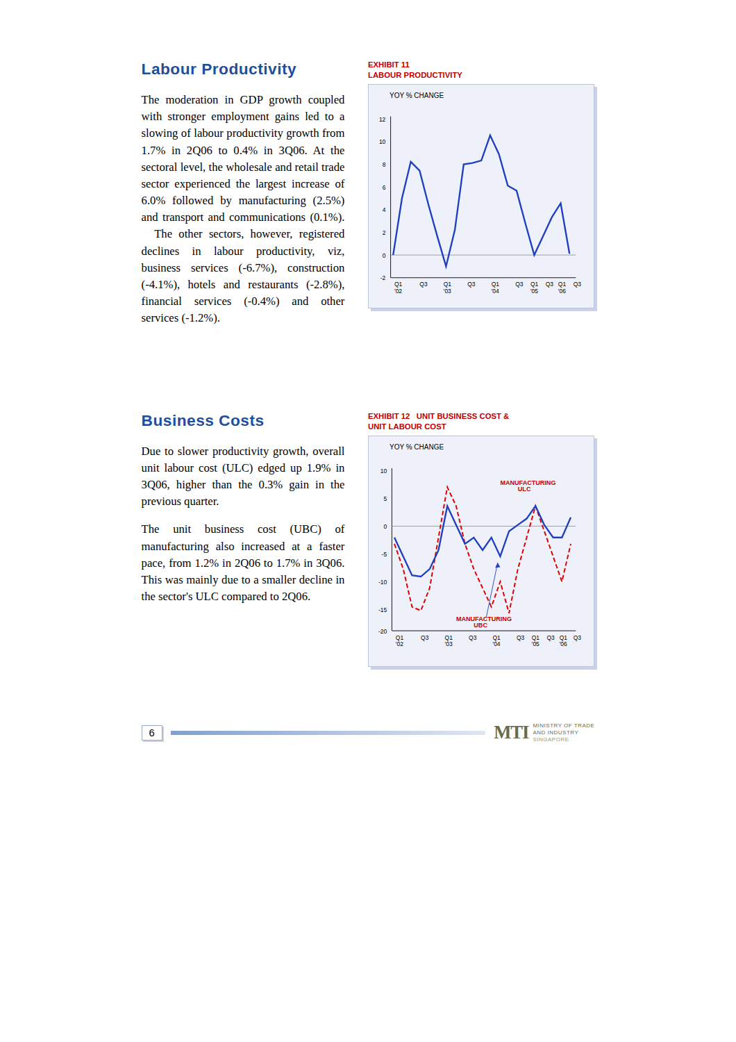Labour Productivity
The moderation in GDP growth coupled with stronger employment gains led to a slowing of labour productivity growth from 1.7% in 2Q06 to 0.4% in 3Q06. At the sectoral level, the wholesale and retail trade sector experienced the largest increase of 6.0% followed by manufacturing (2.5%) and transport and communications (0.1%). The other sectors, however, registered declines in labour productivity, viz, business services (-6.7%), construction (-4.1%), hotels and restaurants (-2.8%), financial services (-0.4%) and other services (-1.2%).
EXHIBIT 11
LABOUR PRODUCTIVITY
YOY % CHANGE
12 10 8 6 4 2 0 -2 Q1 '02 Q3 Q1 '03 Q3 Q1 '04 Q3 Q1 '05 Q3 Q1 '06 Q3
Business Costs
Due to slower productivity growth, overall unit labour cost (ULC) edged up 1.9% in 3Q06, higher than the 0.3% gain in the previous quarter.
The unit business cost (UBC) of manufacturing also increased at a faster pace, from 1.2% in 2Q06 to 1.7% in 3Q06. This was mainly due to a smaller decline in the sector's ULC compared to 2Q06.
EXHIBIT 12 UNIT BUSINESS COST &
UNIT LABOUR COST
YOY % CHANGE
10 5 0 -5 -10 -15 -20 MANUFACTURING ULC MANUFACTURING UBC Q1 '02 Q3 Q1 '03 Q3 Q1 '04 Q3 Q1 '05 Q3 Q1 '06 Q3
6
MTI MINISTRY OF TRADE
AND INDUSTRY
SINGAPORE